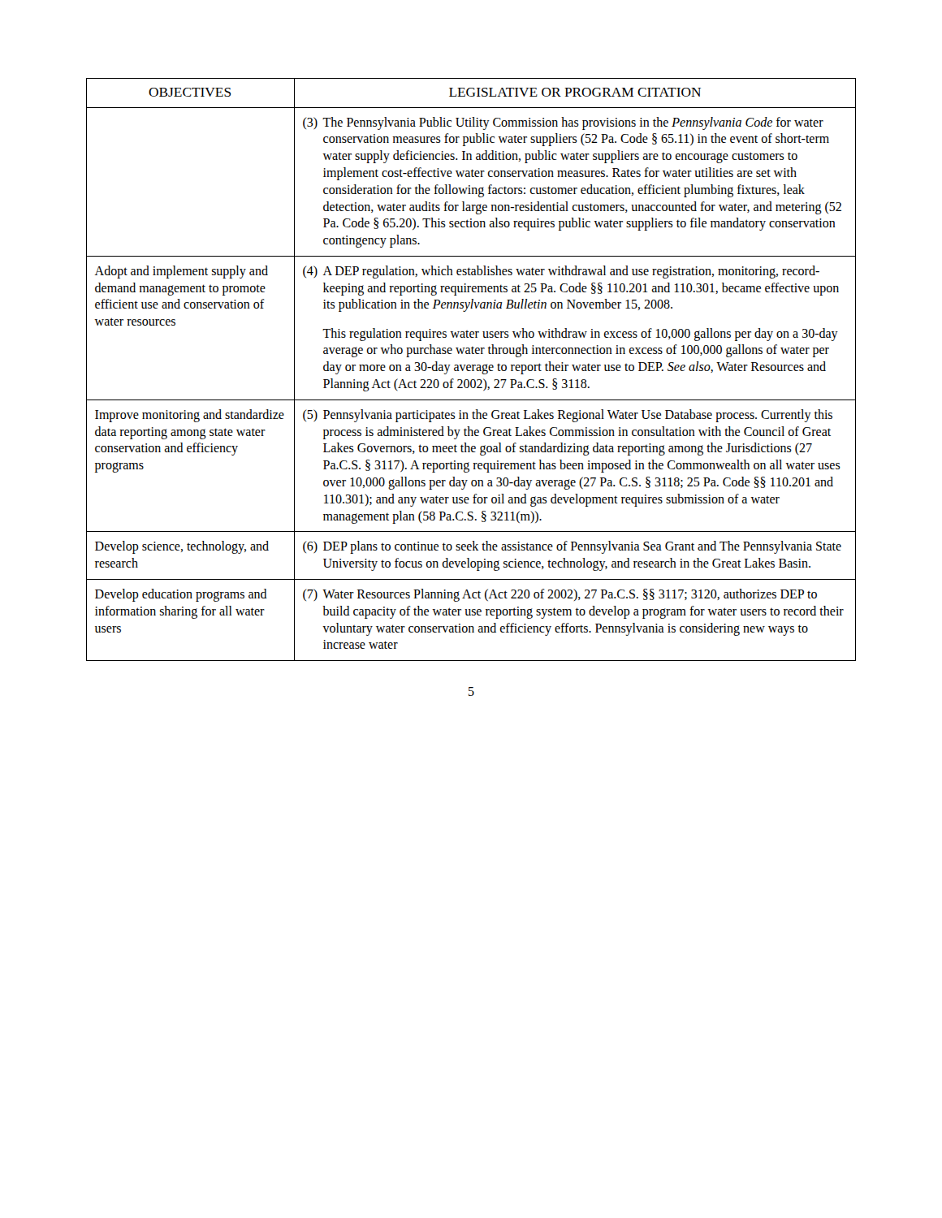| OBJECTIVES | LEGISLATIVE OR PROGRAM CITATION |
| --- | --- |
| | (3) The Pennsylvania Public Utility Commission has provisions in the Pennsylvania Code for water conservation measures for public water suppliers (52 Pa. Code § 65.11) in the event of short-term water supply deficiencies. In addition, public water suppliers are to encourage customers to implement cost-effective water conservation measures. Rates for water utilities are set with consideration for the following factors: customer education, efficient plumbing fixtures, leak detection, water audits for large non-residential customers, unaccounted for water, and metering (52 Pa. Code § 65.20). This section also requires public water suppliers to file mandatory conservation contingency plans. |
| Adopt and implement supply and demand management to promote efficient use and conservation of water resources | (4) A DEP regulation, which establishes water withdrawal and use registration, monitoring, record-keeping and reporting requirements at 25 Pa. Code §§ 110.201 and 110.301, became effective upon its publication in the Pennsylvania Bulletin on November 15, 2008. This regulation requires water users who withdraw in excess of 10,000 gallons per day on a 30-day average or who purchase water through interconnection in excess of 100,000 gallons of water per day or more on a 30-day average to report their water use to DEP. See also , Water Resources and Planning Act (Act 220 of 2002), 27 Pa.C.S. § 3118. |
| Improve monitoring and standardize data reporting among state water conservation and efficiency programs | (5) Pennsylvania participates in the Great Lakes Regional Water Use Database process. Currently this process is administered by the Great Lakes Commission in consultation with the Council of Great Lakes Governors, to meet the goal of standardizing data reporting among the Jurisdictions (27 Pa.C.S. § 3117). A reporting requirement has been imposed in the Commonwealth on all water uses over 10,000 gallons per day on a 30-day average (27 Pa. C.S. § 3118; 25 Pa. Code §§ 110.201 and 110.301); and any water use for oil and gas development requires submission of a water management plan (58 Pa.C.S. § 3211(m)). |
| Develop science, technology, and research | (6) DEP plans to continue to seek the assistance of Pennsylvania Sea Grant and The Pennsylvania State University to focus on developing science, technology, and research in the Great Lakes Basin. |
| Develop education programs and information sharing for all water users | (7) Water Resources Planning Act (Act 220 of 2002), 27 Pa.C.S. §§ 3117; 3120, authorizes DEP to build capacity of the water use reporting system to develop a program for water users to record their voluntary water conservation and efficiency efforts. Pennsylvania is considering new ways to increase water |
5